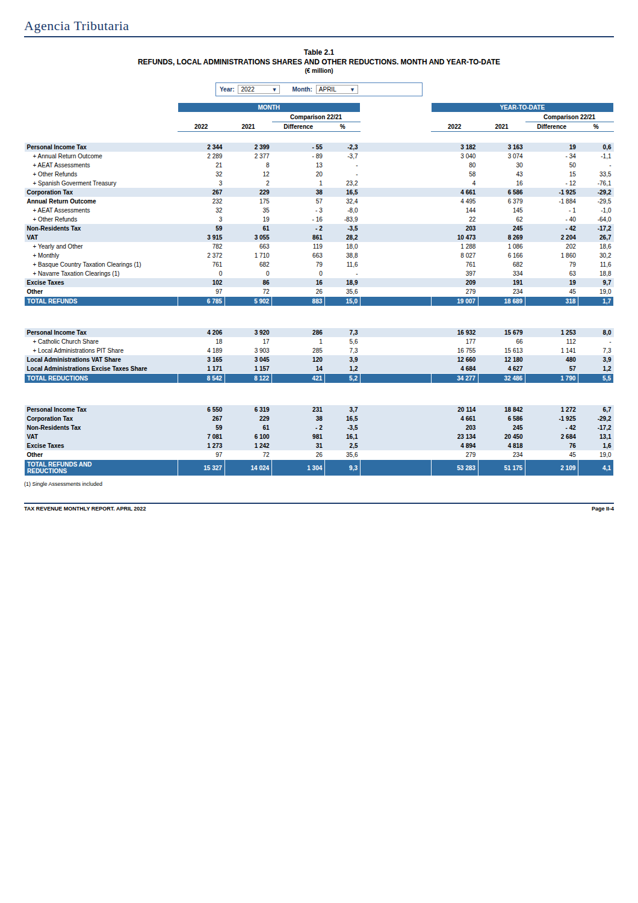Agencia Tributaria
Table 2.1
REFUNDS, LOCAL ADMINISTRATIONS SHARES AND OTHER REDUCTIONS. MONTH AND YEAR-TO-DATE
(€ million)
Year: 2022 ▼ Month: APRIL ▼
| | MONTH | | YEAR-TO-DATE |
| --- | --- | --- | --- |
| | | | Comparison 22/21 | | | | Comparison 22/21 |
| | 2022 | 2021 | Difference | % | | 2022 | 2021 | Difference | % |
| Personal Income Tax | 2 344 | 2 399 | - 55 | -2,3 | | 3 182 | 3 163 | 19 | 0,6 |
| + Annual Return Outcome | 2 289 | 2 377 | - 89 | -3,7 | | 3 040 | 3 074 | - 34 | -1,1 |
| + AEAT Assessments | 21 | 8 | 13 | - | | 80 | 30 | 50 | - |
| + Other Refunds | 32 | 12 | 20 | - | | 58 | 43 | 15 | 33,5 |
| + Spanish Goverment Treasury | 3 | 2 | 1 | 23,2 | | 4 | 16 | - 12 | -76,1 |
| Corporation Tax | 267 | 229 | 38 | 16,5 | | 4 661 | 6 586 | -1 925 | -29,2 |
| Annual Return Outcome | 232 | 175 | 57 | 32,4 | | 4 495 | 6 379 | -1 884 | -29,5 |
| + AEAT Assessments | 32 | 35 | - 3 | -8,0 | | 144 | 145 | - 1 | -1,0 |
| + Other Refunds | 3 | 19 | - 16 | -83,9 | | 22 | 62 | - 40 | -64,0 |
| Non-Residents Tax | 59 | 61 | - 2 | -3,5 | | 203 | 245 | - 42 | -17,2 |
| VAT | 3 915 | 3 055 | 861 | 28,2 | | 10 473 | 8 269 | 2 204 | 26,7 |
| + Yearly and Other | 782 | 663 | 119 | 18,0 | | 1 288 | 1 086 | 202 | 18,6 |
| + Monthly | 2 372 | 1 710 | 663 | 38,8 | | 8 027 | 6 166 | 1 860 | 30,2 |
| + Basque Country Taxation Clearings (1) | 761 | 682 | 79 | 11,6 | | 761 | 682 | 79 | 11,6 |
| + Navarre Taxation Clearings (1) | 0 | 0 | 0 | - | | 397 | 334 | 63 | 18,8 |
| Excise Taxes | 102 | 86 | 16 | 18,9 | | 209 | 191 | 19 | 9,7 |
| Other | 97 | 72 | 26 | 35,6 | | 279 | 234 | 45 | 19,0 |
| TOTAL REFUNDS | 6 785 | 5 902 | 883 | 15,0 | | 19 007 | 18 689 | 318 | 1,7 |
| Personal Income Tax | 4 206 | 3 920 | 286 | 7,3 | | 16 932 | 15 679 | 1 253 | 8,0 |
| + Catholic Church Share | 18 | 17 | 1 | 5,6 | | 177 | 66 | 112 | - |
| + Local Administrations PIT Share | 4 189 | 3 903 | 285 | 7,3 | | 16 755 | 15 613 | 1 141 | 7,3 |
| Local Administrations VAT Share | 3 165 | 3 045 | 120 | 3,9 | | 12 660 | 12 180 | 480 | 3,9 |
| Local Administrations Excise Taxes Share | 1 171 | 1 157 | 14 | 1,2 | | 4 684 | 4 627 | 57 | 1,2 |
| TOTAL REDUCTIONS | 8 542 | 8 122 | 421 | 5,2 | | 34 277 | 32 486 | 1 790 | 5,5 |
| Personal Income Tax | 6 550 | 6 319 | 231 | 3,7 | | 20 114 | 18 842 | 1 272 | 6,7 |
| Corporation Tax | 267 | 229 | 38 | 16,5 | | 4 661 | 6 586 | -1 925 | -29,2 |
| Non-Residents Tax | 59 | 61 | - 2 | -3,5 | | 203 | 245 | - 42 | -17,2 |
| VAT | 7 081 | 6 100 | 981 | 16,1 | | 23 134 | 20 450 | 2 684 | 13,1 |
| Excise Taxes | 1 273 | 1 242 | 31 | 2,5 | | 4 894 | 4 818 | 76 | 1,6 |
| Other | 97 | 72 | 26 | 35,6 | | 279 | 234 | 45 | 19,0 |
| TOTAL REFUNDS AND REDUCTIONS | 15 327 | 14 024 | 1 304 | 9,3 | | 53 283 | 51 175 | 2 109 | 4,1 |
(1) Single Assessments included
TAX REVENUE MONTHLY REPORT. APRIL 2022 Page II-4